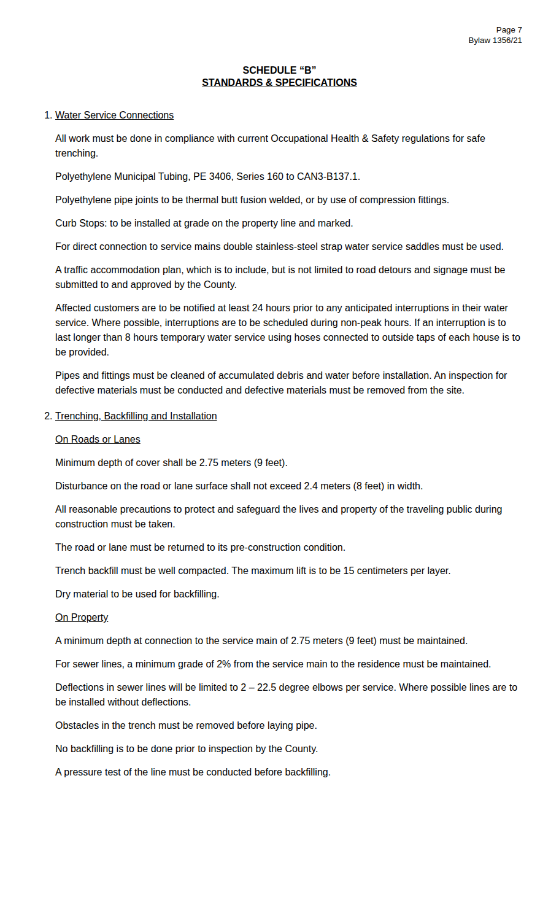Page 7
Bylaw 1356/21
SCHEDULE “B”
STANDARDS & SPECIFICATIONS
Water Service Connections
All work must be done in compliance with current Occupational Health & Safety regulations for safe trenching.
Polyethylene Municipal Tubing, PE 3406, Series 160 to CAN3-B137.1.
Polyethylene pipe joints to be thermal butt fusion welded, or by use of compression fittings.
Curb Stops: to be installed at grade on the property line and marked.
For direct connection to service mains double stainless-steel strap water service saddles must be used.
A traffic accommodation plan, which is to include, but is not limited to road detours and signage must be submitted to and approved by the County.
Affected customers are to be notified at least 24 hours prior to any anticipated interruptions in their water service. Where possible, interruptions are to be scheduled during non-peak hours. If an interruption is to last longer than 8 hours temporary water service using hoses connected to outside taps of each house is to be provided.
Pipes and fittings must be cleaned of accumulated debris and water before installation. An inspection for defective materials must be conducted and defective materials must be removed from the site.
Trenching, Backfilling and Installation
On Roads or Lanes
Minimum depth of cover shall be 2.75 meters (9 feet).
Disturbance on the road or lane surface shall not exceed 2.4 meters (8 feet) in width.
All reasonable precautions to protect and safeguard the lives and property of the traveling public during construction must be taken.
The road or lane must be returned to its pre-construction condition.
Trench backfill must be well compacted. The maximum lift is to be 15 centimeters per layer.
Dry material to be used for backfilling.
On Property
A minimum depth at connection to the service main of 2.75 meters (9 feet) must be maintained.
For sewer lines, a minimum grade of 2% from the service main to the residence must be maintained.
Deflections in sewer lines will be limited to 2 – 22.5 degree elbows per service. Where possible lines are to be installed without deflections.
Obstacles in the trench must be removed before laying pipe.
No backfilling is to be done prior to inspection by the County.
A pressure test of the line must be conducted before backfilling.